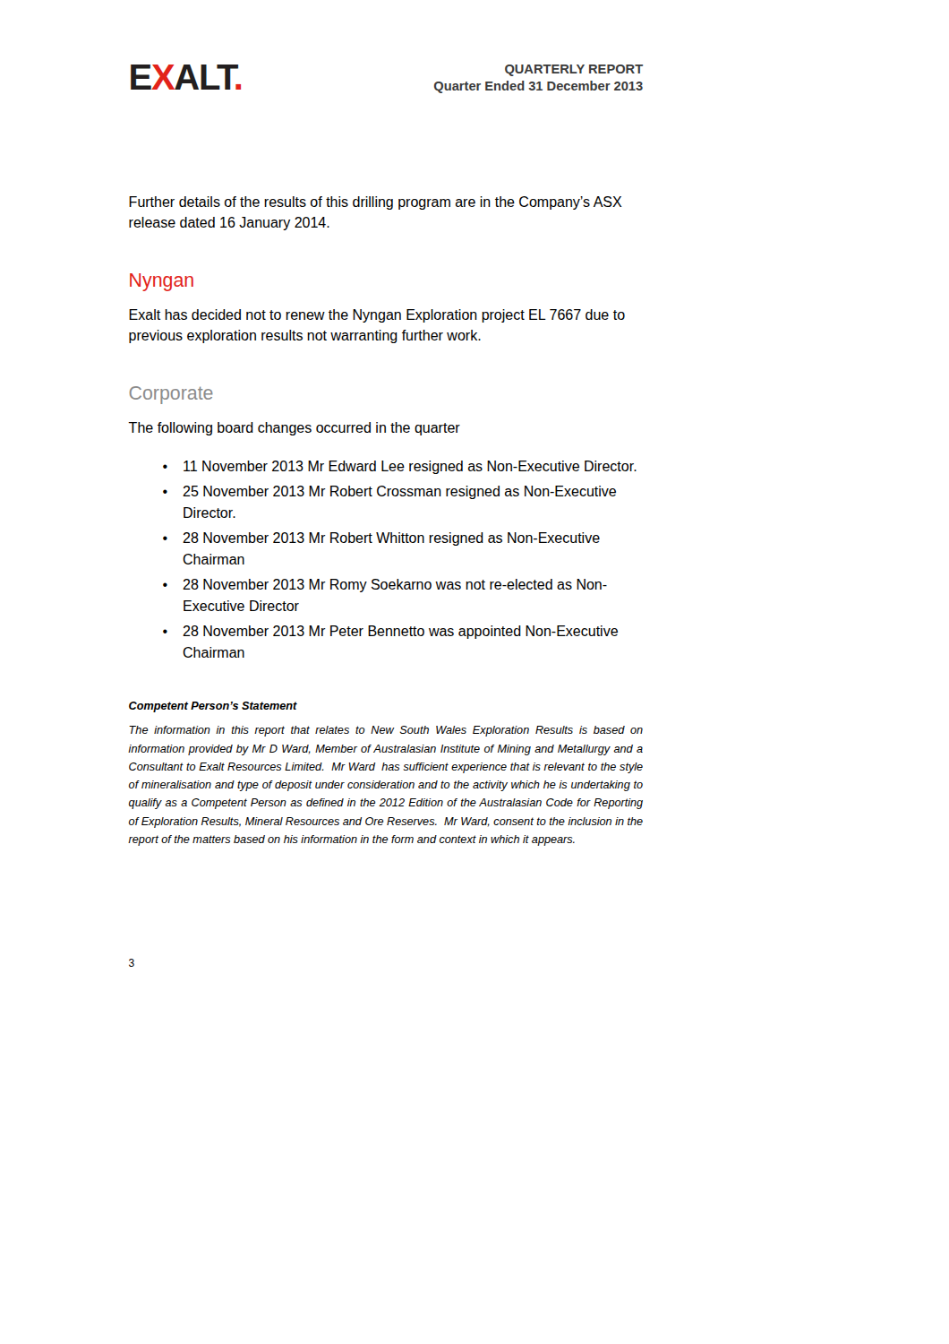For personal use only
EXALT.
QUARTERLY REPORT
Quarter Ended 31 December 2013
Further details of the results of this drilling program are in the Company’s ASX release dated 16 January 2014.
Nyngan
Exalt has decided not to renew the Nyngan Exploration project EL 7667 due to previous exploration results not warranting further work.
Corporate
The following board changes occurred in the quarter
11 November 2013 Mr Edward Lee resigned as Non-Executive Director.
25 November 2013 Mr Robert Crossman resigned as Non-Executive Director.
28 November 2013 Mr Robert Whitton resigned as Non-Executive Chairman
28 November 2013 Mr Romy Soekarno was not re-elected as Non-Executive Director
28 November 2013 Mr Peter Bennetto was appointed Non-Executive Chairman
Competent Person’s Statement
The information in this report that relates to New South Wales Exploration Results is based on information provided by Mr D Ward, Member of Australasian Institute of Mining and Metallurgy and a Consultant to Exalt Resources Limited. Mr Ward has sufficient experience that is relevant to the style of mineralisation and type of deposit under consideration and to the activity which he is undertaking to qualify as a Competent Person as defined in the 2012 Edition of the Australasian Code for Reporting of Exploration Results, Mineral Resources and Ore Reserves. Mr Ward, consent to the inclusion in the report of the matters based on his information in the form and context in which it appears.
3